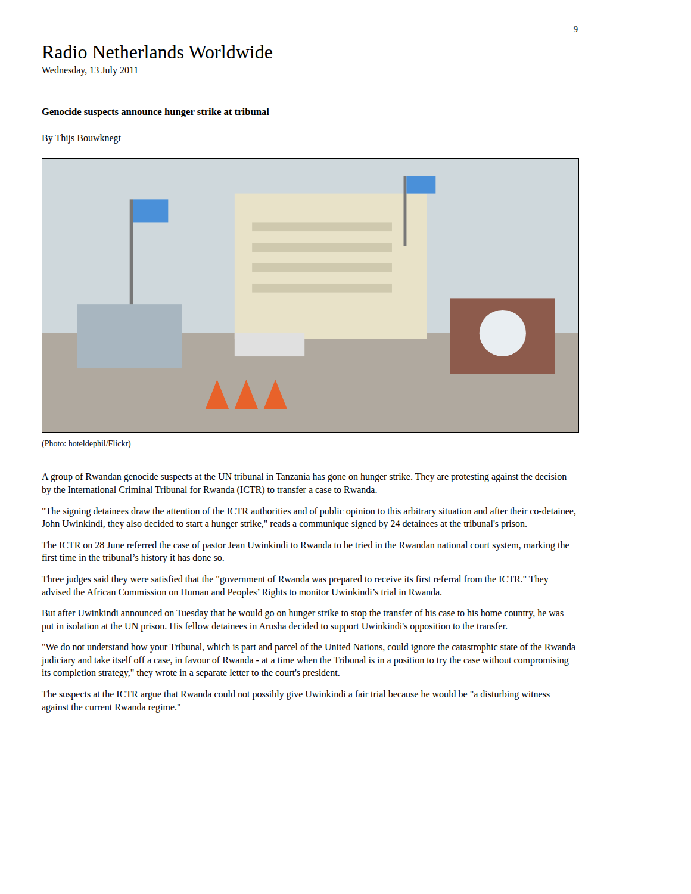9
Radio Netherlands Worldwide
Wednesday, 13 July 2011
Genocide suspects announce hunger strike at tribunal
By Thijs Bouwknegt
(Photo: hoteldephil/Flickr)
A group of Rwandan genocide suspects at the UN tribunal in Tanzania has gone on hunger strike. They are protesting against the decision by the International Criminal Tribunal for Rwanda (ICTR) to transfer a case to Rwanda.
"The signing detainees draw the attention of the ICTR authorities and of public opinion to this arbitrary situation and after their co-detainee, John Uwinkindi, they also decided to start a hunger strike," reads a communique signed by 24 detainees at the tribunal's prison.
The ICTR on 28 June referred the case of pastor Jean Uwinkindi to Rwanda to be tried in the Rwandan national court system, marking the first time in the tribunal’s history it has done so.
Three judges said they were satisfied that the "government of Rwanda was prepared to receive its first referral from the ICTR." They advised the African Commission on Human and Peoples’ Rights to monitor Uwinkindi’s trial in Rwanda.
But after Uwinkindi announced on Tuesday that he would go on hunger strike to stop the transfer of his case to his home country, he was put in isolation at the UN prison. His fellow detainees in Arusha decided to support Uwinkindi's opposition to the transfer.
"We do not understand how your Tribunal, which is part and parcel of the United Nations, could ignore the catastrophic state of the Rwanda judiciary and take itself off a case, in favour of Rwanda - at a time when the Tribunal is in a position to try the case without compromising its completion strategy," they wrote in a separate letter to the court's president.
The suspects at the ICTR argue that Rwanda could not possibly give Uwinkindi a fair trial because he would be "a disturbing witness against the current Rwanda regime."